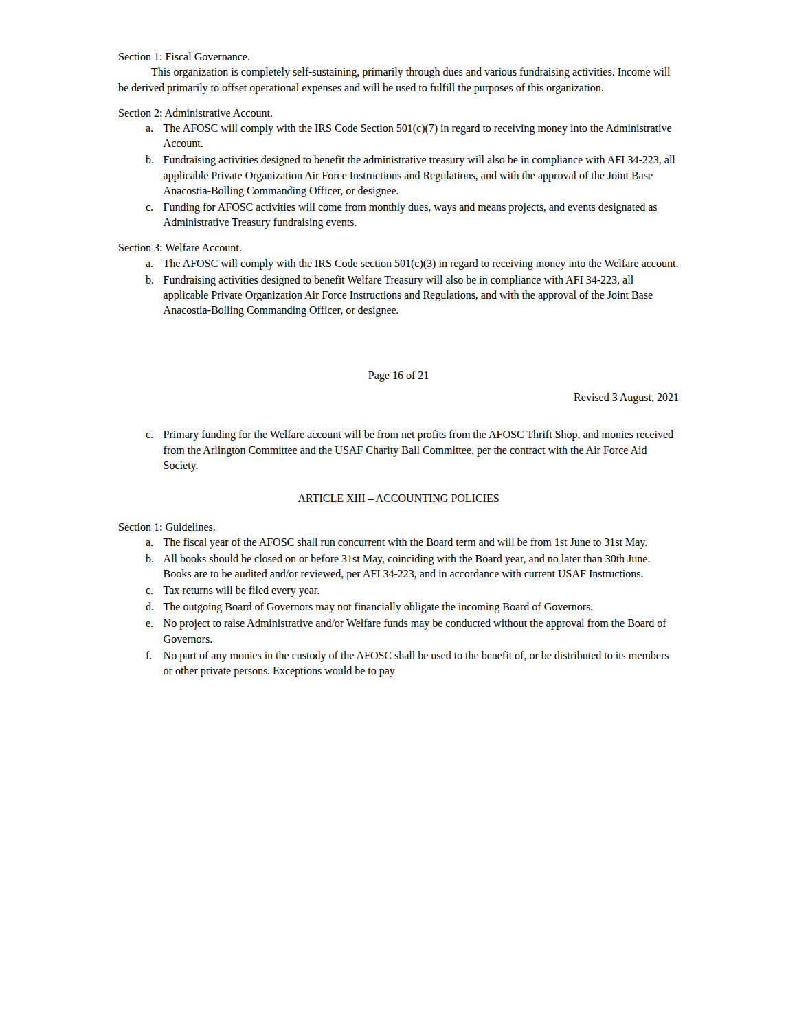Section 1: Fiscal Governance.
This organization is completely self-sustaining, primarily through dues and various fundraising activities. Income will be derived primarily to offset operational expenses and will be used to fulfill the purposes of this organization.
Section 2: Administrative Account.
a. The AFOSC will comply with the IRS Code Section 501(c)(7) in regard to receiving money into the Administrative Account.
b. Fundraising activities designed to benefit the administrative treasury will also be in compliance with AFI 34-223, all applicable Private Organization Air Force Instructions and Regulations, and with the approval of the Joint Base Anacostia-Bolling Commanding Officer, or designee.
c. Funding for AFOSC activities will come from monthly dues, ways and means projects, and events designated as Administrative Treasury fundraising events.
Section 3: Welfare Account.
a. The AFOSC will comply with the IRS Code section 501(c)(3) in regard to receiving money into the Welfare account.
b. Fundraising activities designed to benefit Welfare Treasury will also be in compliance with AFI 34-223, all applicable Private Organization Air Force Instructions and Regulations, and with the approval of the Joint Base Anacostia-Bolling Commanding Officer, or designee.
Page 16 of 21
Revised 3 August, 2021
c. Primary funding for the Welfare account will be from net profits from the AFOSC Thrift Shop, and monies received from the Arlington Committee and the USAF Charity Ball Committee, per the contract with the Air Force Aid Society.
ARTICLE XIII – ACCOUNTING POLICIES
Section 1: Guidelines.
a. The fiscal year of the AFOSC shall run concurrent with the Board term and will be from 1st June to 31st May.
b. All books should be closed on or before 31st May, coinciding with the Board year, and no later than 30th June. Books are to be audited and/or reviewed, per AFI 34-223, and in accordance with current USAF Instructions.
c. Tax returns will be filed every year.
d. The outgoing Board of Governors may not financially obligate the incoming Board of Governors.
e. No project to raise Administrative and/or Welfare funds may be conducted without the approval from the Board of Governors.
f. No part of any monies in the custody of the AFOSC shall be used to the benefit of, or be distributed to its members or other private persons. Exceptions would be to pay